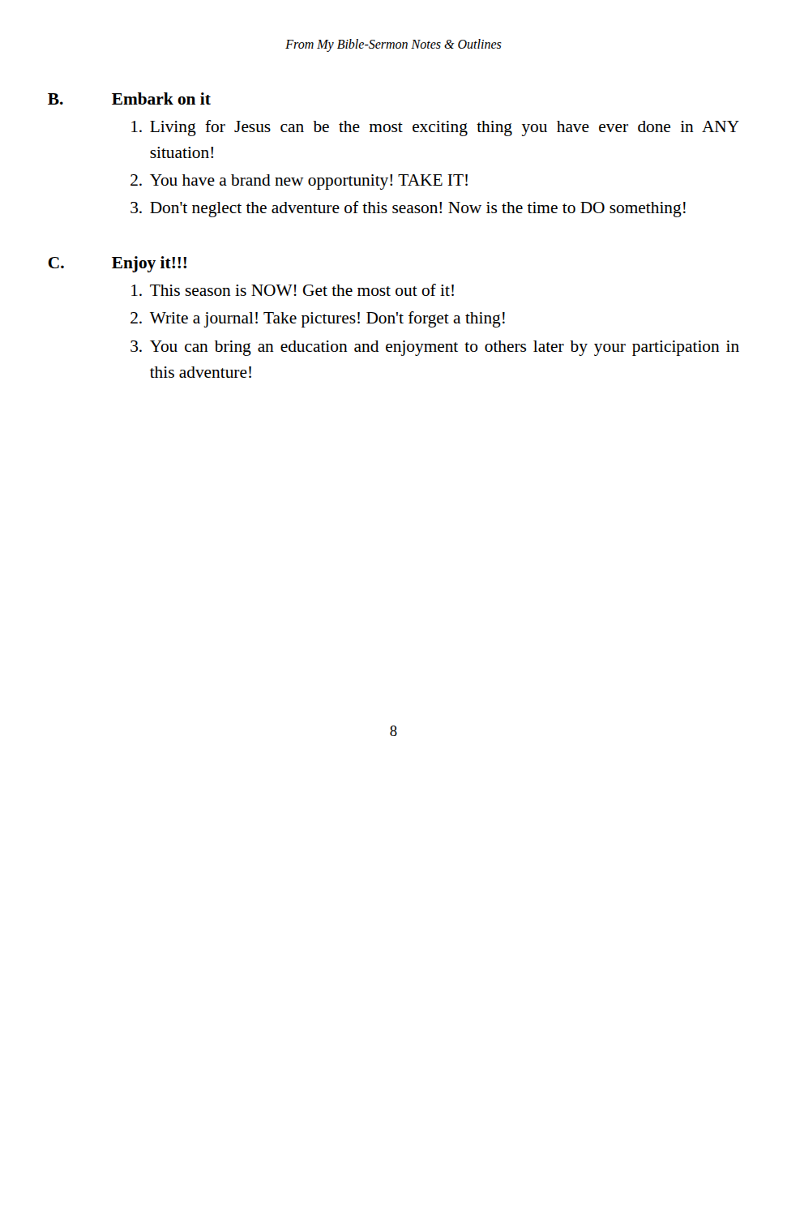From My Bible-Sermon Notes & Outlines
B.
Embark on it
1. Living for Jesus can be the most exciting thing you have ever done in ANY situation!
2. You have a brand new opportunity! TAKE IT!
3. Don't neglect the adventure of this season! Now is the time to DO something!
C.
Enjoy it!!!
1. This season is NOW! Get the most out of it!
2. Write a journal! Take pictures! Don't forget a thing!
3. You can bring an education and enjoyment to others later by your participation in this adventure!
8